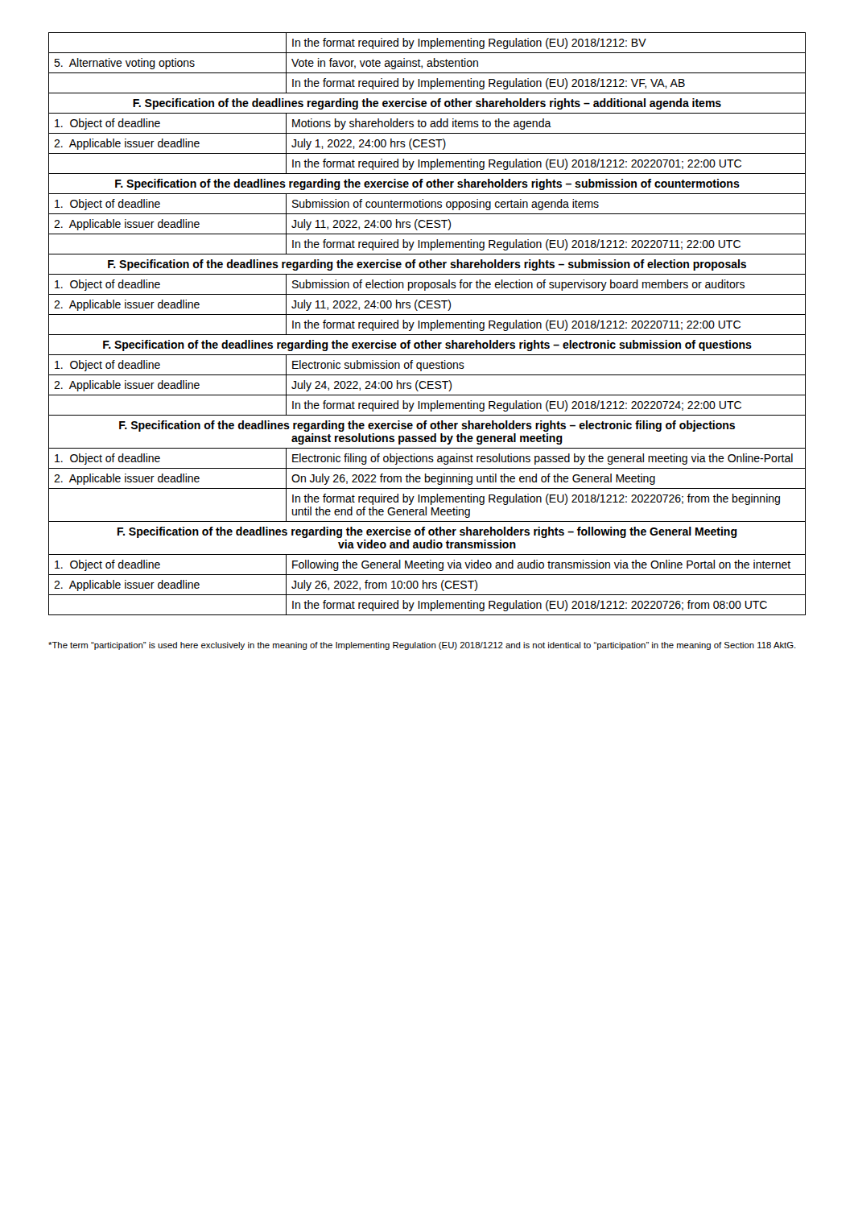| | In the format required by Implementing Regulation (EU) 2018/1212: BV |
| 5. Alternative voting options | Vote in favor, vote against, abstention |
| | In the format required by Implementing Regulation (EU) 2018/1212: VF, VA, AB |
| F. Specification of the deadlines regarding the exercise of other shareholders rights – additional agenda items |
| 1. Object of deadline | Motions by shareholders to add items to the agenda |
| 2. Applicable issuer deadline | July 1, 2022, 24:00 hrs (CEST) |
| | In the format required by Implementing Regulation (EU) 2018/1212: 20220701; 22:00 UTC |
| F. Specification of the deadlines regarding the exercise of other shareholders rights – submission of countermotions |
| 1. Object of deadline | Submission of countermotions opposing certain agenda items |
| 2. Applicable issuer deadline | July 11, 2022, 24:00 hrs (CEST) |
| | In the format required by Implementing Regulation (EU) 2018/1212: 20220711; 22:00 UTC |
| F. Specification of the deadlines regarding the exercise of other shareholders rights – submission of election proposals |
| 1. Object of deadline | Submission of election proposals for the election of supervisory board members or auditors |
| 2. Applicable issuer deadline | July 11, 2022, 24:00 hrs (CEST) |
| | In the format required by Implementing Regulation (EU) 2018/1212: 20220711; 22:00 UTC |
| F. Specification of the deadlines regarding the exercise of other shareholders rights – electronic submission of questions |
| 1. Object of deadline | Electronic submission of questions |
| 2. Applicable issuer deadline | July 24, 2022, 24:00 hrs (CEST) |
| | In the format required by Implementing Regulation (EU) 2018/1212: 20220724; 22:00 UTC |
| F. Specification of the deadlines regarding the exercise of other shareholders rights – electronic filing of objections against resolutions passed by the general meeting |
| 1. Object of deadline | Electronic filing of objections against resolutions passed by the general meeting via the Online-Portal |
| 2. Applicable issuer deadline | On July 26, 2022 from the beginning until the end of the General Meeting |
| | In the format required by Implementing Regulation (EU) 2018/1212: 20220726; from the beginning until the end of the General Meeting |
| F. Specification of the deadlines regarding the exercise of other shareholders rights – following the General Meeting via video and audio transmission |
| 1. Object of deadline | Following the General Meeting via video and audio transmission via the Online Portal on the internet |
| 2. Applicable issuer deadline | July 26, 2022, from 10:00 hrs (CEST) |
| | In the format required by Implementing Regulation (EU) 2018/1212: 20220726; from 08:00 UTC |
*The term “participation” is used here exclusively in the meaning of the Implementing Regulation (EU) 2018/1212 and is not identical to “participation” in the meaning of Section 118 AktG.